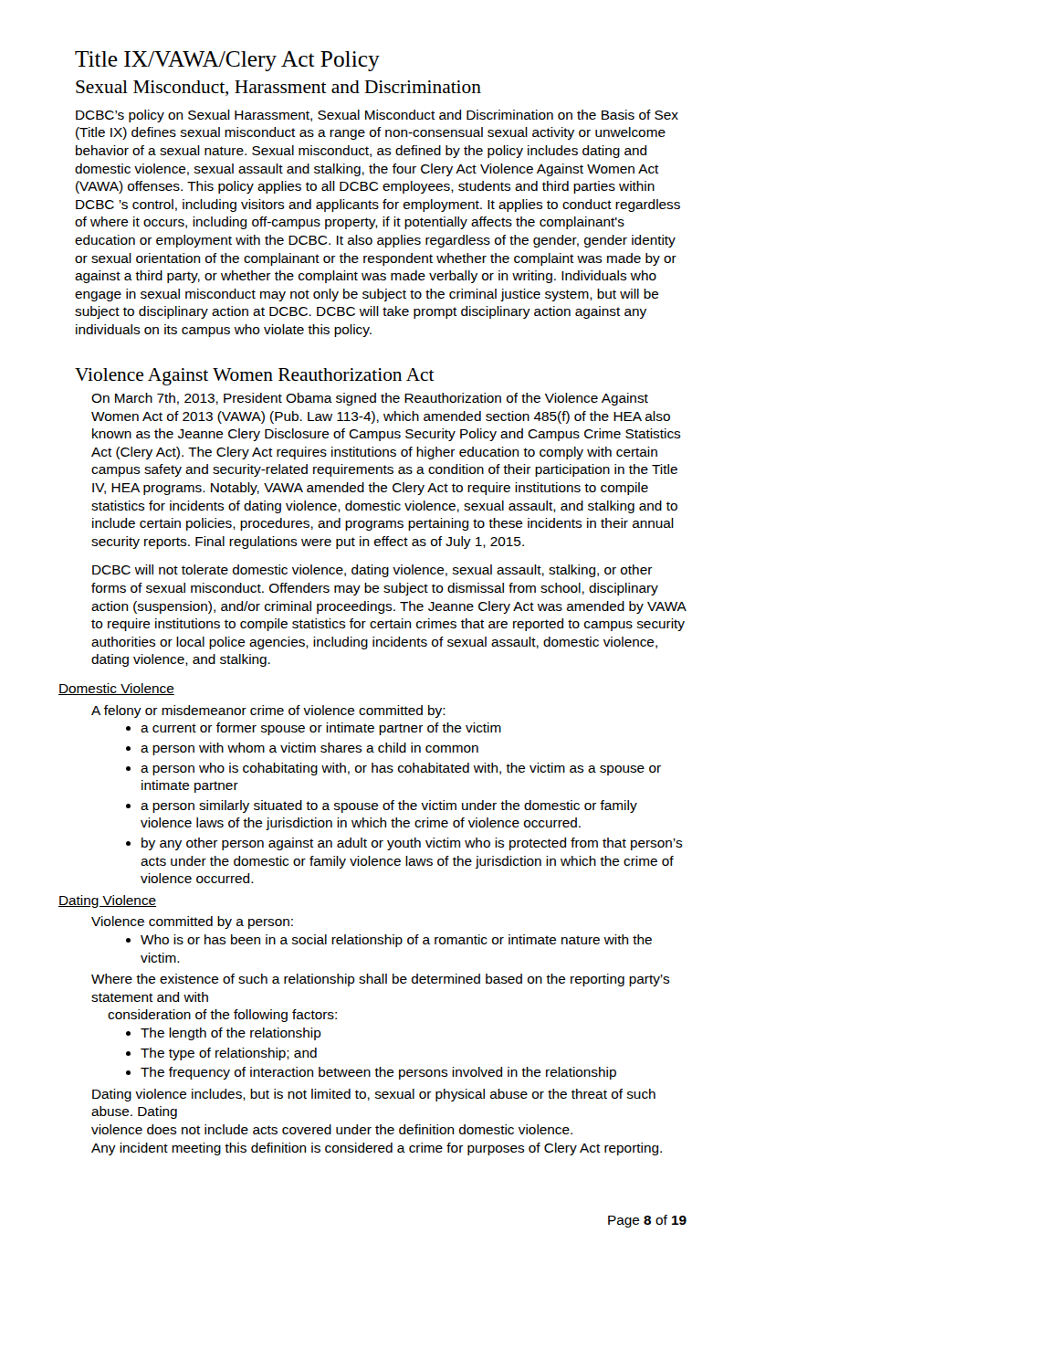Title IX/VAWA/Clery Act Policy
Sexual Misconduct, Harassment and Discrimination
DCBC’s policy on Sexual Harassment, Sexual Misconduct and Discrimination on the Basis of Sex (Title IX) defines sexual misconduct as a range of non-consensual sexual activity or unwelcome behavior of a sexual nature. Sexual misconduct, as defined by the policy includes dating and domestic violence, sexual assault and stalking, the four Clery Act Violence Against Women Act (VAWA) offenses. This policy applies to all DCBC employees, students and third parties within DCBC ’s control, including visitors and applicants for employment. It applies to conduct regardless of where it occurs, including off-campus property, if it potentially affects the complainant's education or employment with the DCBC. It also applies regardless of the gender, gender identity or sexual orientation of the complainant or the respondent whether the complaint was made by or against a third party, or whether the complaint was made verbally or in writing. Individuals who engage in sexual misconduct may not only be subject to the criminal justice system, but will be subject to disciplinary action at DCBC. DCBC will take prompt disciplinary action against any individuals on its campus who violate this policy.
Violence Against Women Reauthorization Act
On March 7th, 2013, President Obama signed the Reauthorization of the Violence Against Women Act of 2013 (VAWA) (Pub. Law 113-4), which amended section 485(f) of the HEA also known as the Jeanne Clery Disclosure of Campus Security Policy and Campus Crime Statistics Act (Clery Act). The Clery Act requires institutions of higher education to comply with certain campus safety and security-related requirements as a condition of their participation in the Title IV, HEA programs. Notably, VAWA amended the Clery Act to require institutions to compile statistics for incidents of dating violence, domestic violence, sexual assault, and stalking and to include certain policies, procedures, and programs pertaining to these incidents in their annual security reports. Final regulations were put in effect as of July 1, 2015.
DCBC will not tolerate domestic violence, dating violence, sexual assault, stalking, or other forms of sexual misconduct. Offenders may be subject to dismissal from school, disciplinary action (suspension), and/or criminal proceedings. The Jeanne Clery Act was amended by VAWA to require institutions to compile statistics for certain crimes that are reported to campus security authorities or local police agencies, including incidents of sexual assault, domestic violence, dating violence, and stalking.
Domestic Violence
A felony or misdemeanor crime of violence committed by:
a current or former spouse or intimate partner of the victim
a person with whom a victim shares a child in common
a person who is cohabitating with, or has cohabitated with, the victim as a spouse or intimate partner
a person similarly situated to a spouse of the victim under the domestic or family violence laws of the jurisdiction in which the crime of violence occurred.
by any other person against an adult or youth victim who is protected from that person’s acts under the domestic or family violence laws of the jurisdiction in which the crime of violence occurred.
Dating Violence
Violence committed by a person:
Who is or has been in a social relationship of a romantic or intimate nature with the victim.
Where the existence of such a relationship shall be determined based on the reporting party’s statement and with
consideration of the following factors:
The length of the relationship
The type of relationship; and
The frequency of interaction between the persons involved in the relationship
Dating violence includes, but is not limited to, sexual or physical abuse or the threat of such abuse. Dating
violence does not include acts covered under the definition domestic violence.
Any incident meeting this definition is considered a crime for purposes of Clery Act reporting.
Page 8 of 19